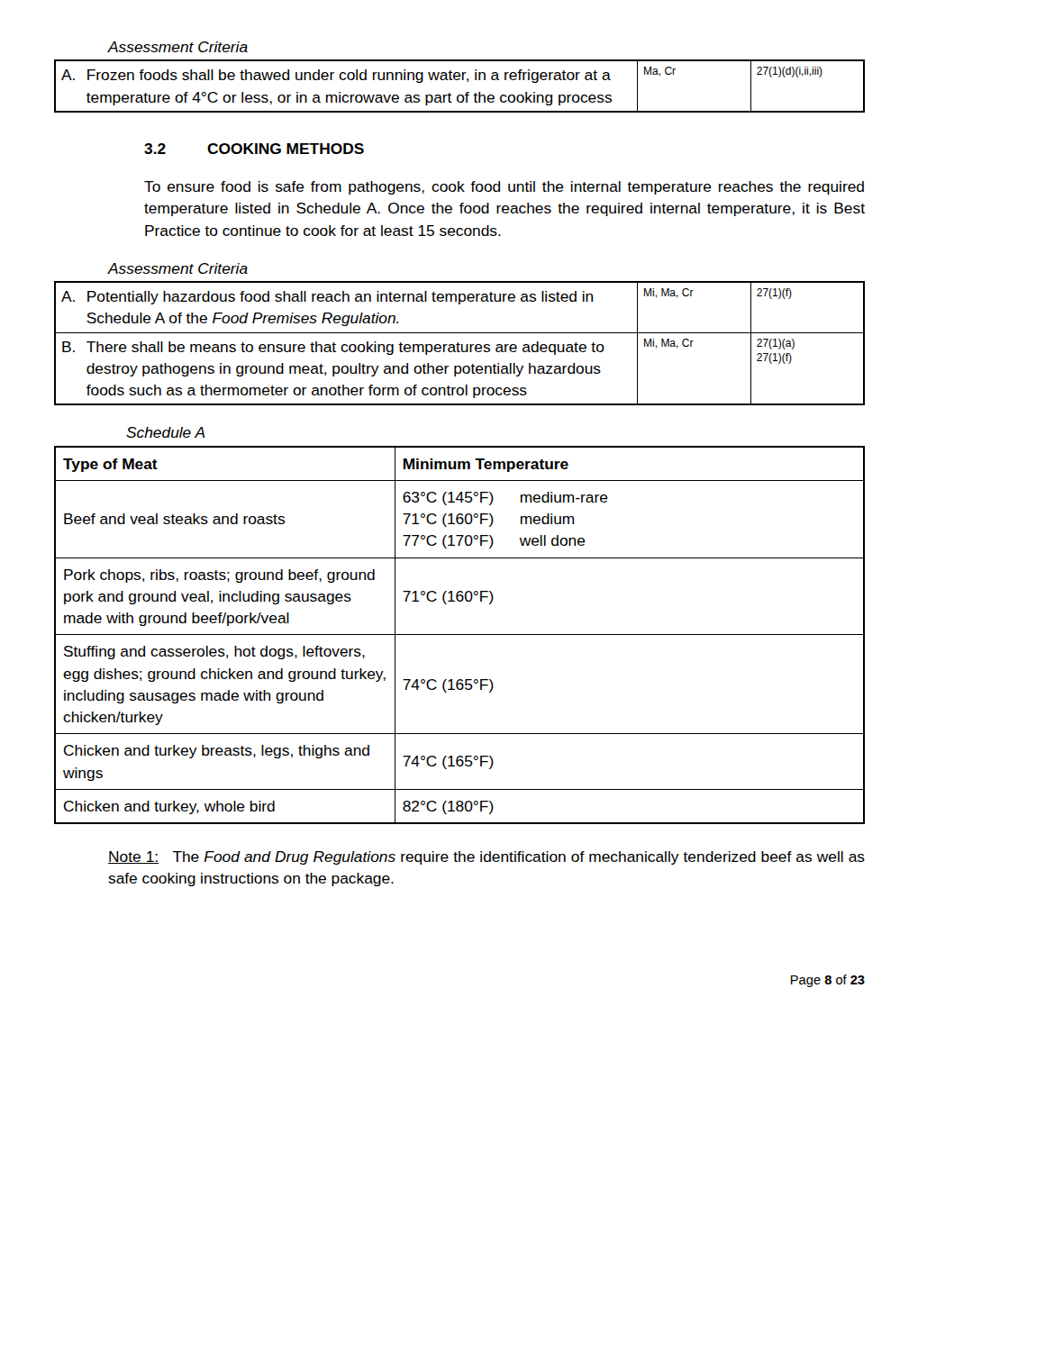Assessment Criteria
| A. Frozen foods shall be thawed under cold running water, in a refrigerator at a temperature of 4°C or less, or in a microwave as part of the cooking process | Ma, Cr | 27(1)(d)(i,ii,iii) |
3.2 COOKING METHODS
To ensure food is safe from pathogens, cook food until the internal temperature reaches the required temperature listed in Schedule A. Once the food reaches the required internal temperature, it is Best Practice to continue to cook for at least 15 seconds.
Assessment Criteria
| A. Potentially hazardous food shall reach an internal temperature as listed in Schedule A of the Food Premises Regulation. | Mi, Ma, Cr | 27(1)(f) |
| B. There shall be means to ensure that cooking temperatures are adequate to destroy pathogens in ground meat, poultry and other potentially hazardous foods such as a thermometer or another form of control process | Mi, Ma, Cr | 27(1)(a) 27(1)(f) |
Schedule A
| Type of Meat | Minimum Temperature |
| --- | --- |
| Beef and veal steaks and roasts | 63°C (145°F) medium-rare 71°C (160°F) medium 77°C (170°F) well done |
| Pork chops, ribs, roasts; ground beef, ground pork and ground veal, including sausages made with ground beef/pork/veal | 71°C (160°F) |
| Stuffing and casseroles, hot dogs, leftovers, egg dishes; ground chicken and ground turkey, including sausages made with ground chicken/turkey | 74°C (165°F) |
| Chicken and turkey breasts, legs, thighs and wings | 74°C (165°F) |
| Chicken and turkey, whole bird | 82°C (180°F) |
Note 1: The Food and Drug Regulations require the identification of mechanically tenderized beef as well as safe cooking instructions on the package.
Page 8 of 23